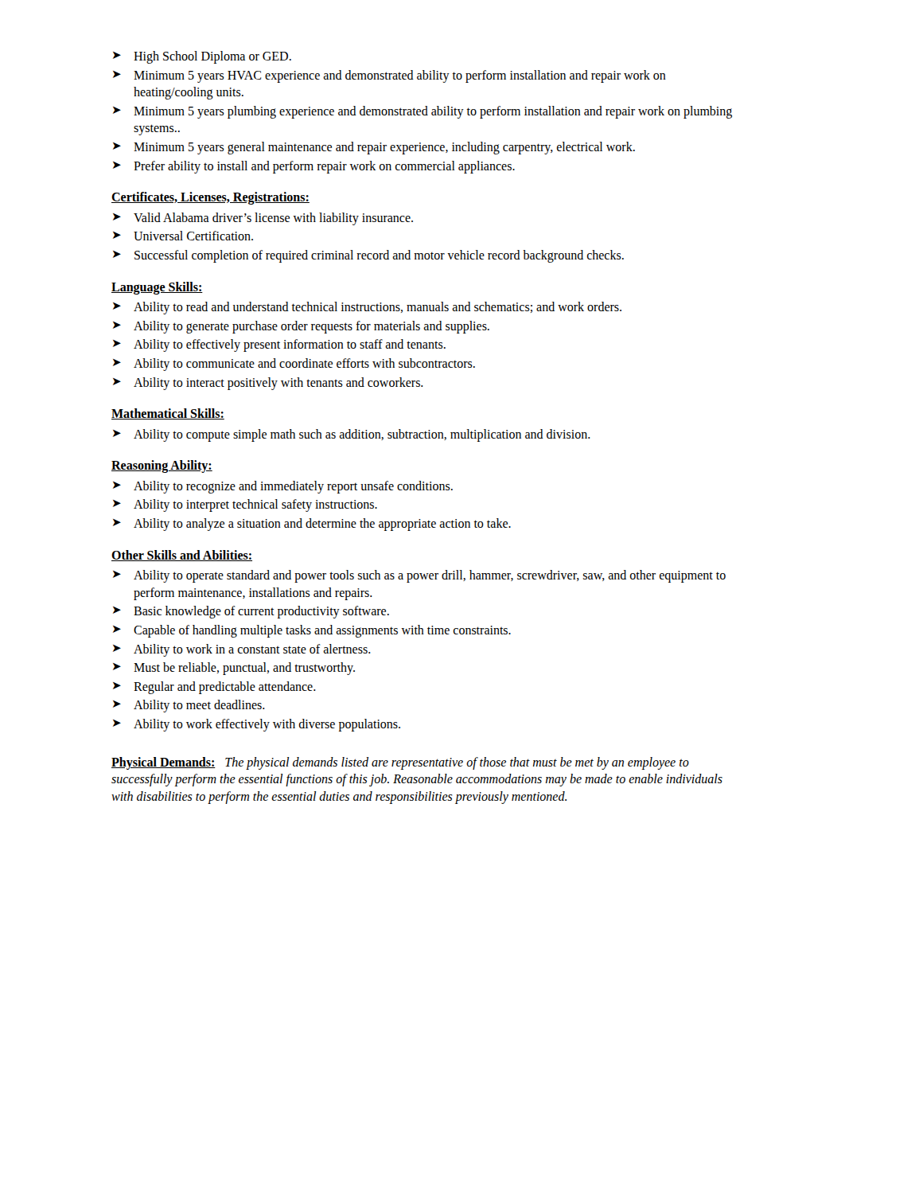High School Diploma or GED.
Minimum 5 years HVAC experience and demonstrated ability to perform installation and repair work on heating/cooling units.
Minimum 5 years plumbing experience and demonstrated ability to perform installation and repair work on plumbing systems..
Minimum 5 years general maintenance and repair experience, including carpentry, electrical work.
Prefer ability to install and perform repair work on commercial appliances.
Certificates, Licenses, Registrations:
Valid Alabama driver’s license with liability insurance.
Universal Certification.
Successful completion of required criminal record and motor vehicle record background checks.
Language Skills:
Ability to read and understand technical instructions, manuals and schematics; and work orders.
Ability to generate purchase order requests for materials and supplies.
Ability to effectively present information to staff and tenants.
Ability to communicate and coordinate efforts with subcontractors.
Ability to interact positively with tenants and coworkers.
Mathematical Skills:
Ability to compute simple math such as addition, subtraction, multiplication and division.
Reasoning Ability:
Ability to recognize and immediately report unsafe conditions.
Ability to interpret technical safety instructions.
Ability to analyze a situation and determine the appropriate action to take.
Other Skills and Abilities:
Ability to operate standard and power tools such as a power drill, hammer, screwdriver, saw, and other equipment to perform maintenance, installations and repairs.
Basic knowledge of current productivity software.
Capable of handling multiple tasks and assignments with time constraints.
Ability to work in a constant state of alertness.
Must be reliable, punctual, and trustworthy.
Regular and predictable attendance.
Ability to meet deadlines.
Ability to work effectively with diverse populations.
Physical Demands: The physical demands listed are representative of those that must be met by an employee to successfully perform the essential functions of this job. Reasonable accommodations may be made to enable individuals with disabilities to perform the essential duties and responsibilities previously mentioned.